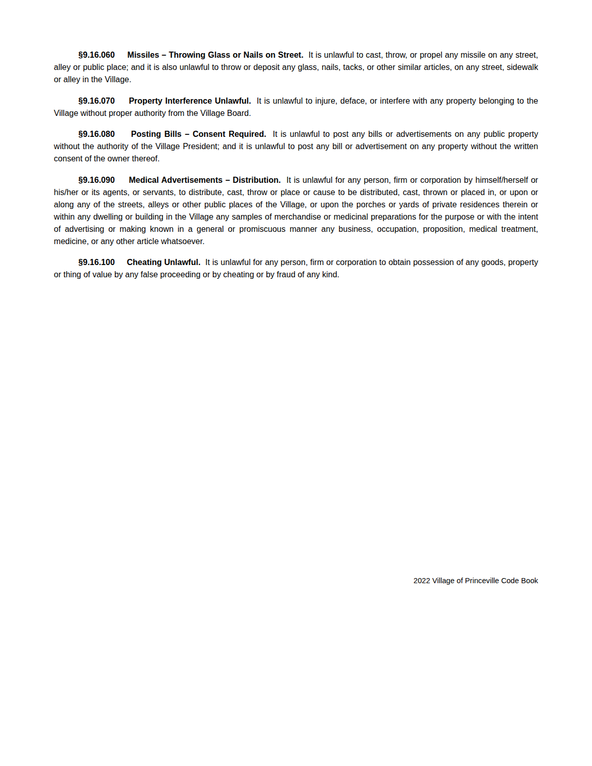§9.16.060 Missiles – Throwing Glass or Nails on Street. It is unlawful to cast, throw, or propel any missile on any street, alley or public place; and it is also unlawful to throw or deposit any glass, nails, tacks, or other similar articles, on any street, sidewalk or alley in the Village.
§9.16.070 Property Interference Unlawful. It is unlawful to injure, deface, or interfere with any property belonging to the Village without proper authority from the Village Board.
§9.16.080 Posting Bills – Consent Required. It is unlawful to post any bills or advertisements on any public property without the authority of the Village President; and it is unlawful to post any bill or advertisement on any property without the written consent of the owner thereof.
§9.16.090 Medical Advertisements – Distribution. It is unlawful for any person, firm or corporation by himself/herself or his/her or its agents, or servants, to distribute, cast, throw or place or cause to be distributed, cast, thrown or placed in, or upon or along any of the streets, alleys or other public places of the Village, or upon the porches or yards of private residences therein or within any dwelling or building in the Village any samples of merchandise or medicinal preparations for the purpose or with the intent of advertising or making known in a general or promiscuous manner any business, occupation, proposition, medical treatment, medicine, or any other article whatsoever.
§9.16.100 Cheating Unlawful. It is unlawful for any person, firm or corporation to obtain possession of any goods, property or thing of value by any false proceeding or by cheating or by fraud of any kind.
2022 Village of Princeville Code Book